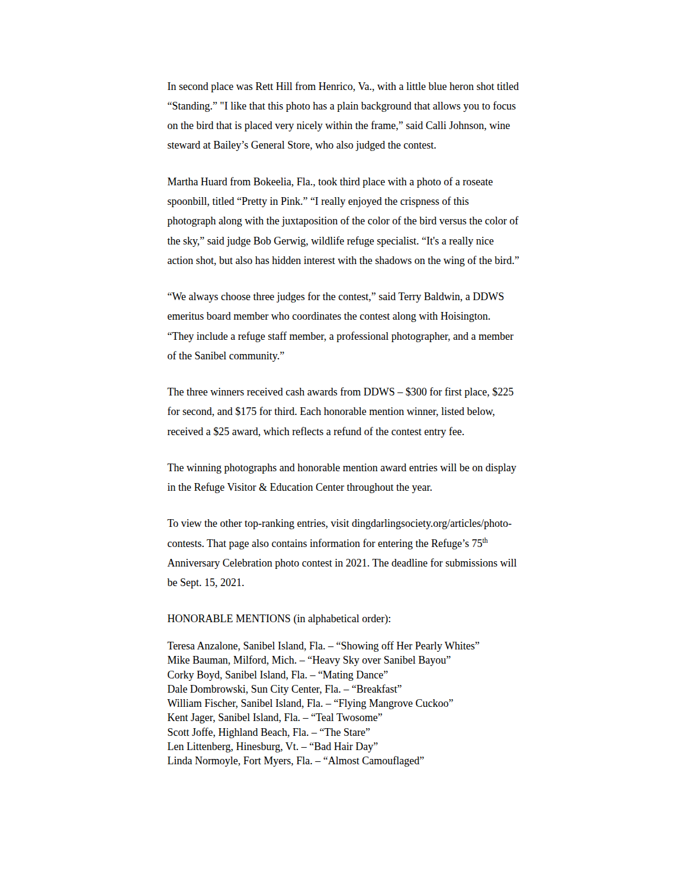In second place was Rett Hill from Henrico, Va., with a little blue heron shot titled “Standing.” "I like that this photo has a plain background that allows you to focus on the bird that is placed very nicely within the frame,” said Calli Johnson, wine steward at Bailey’s General Store, who also judged the contest.
Martha Huard from Bokeelia, Fla., took third place with a photo of a roseate spoonbill, titled “Pretty in Pink.” “I really enjoyed the crispness of this photograph along with the juxtaposition of the color of the bird versus the color of the sky,” said judge Bob Gerwig, wildlife refuge specialist. “It's a really nice action shot, but also has hidden interest with the shadows on the wing of the bird.”
“We always choose three judges for the contest,” said Terry Baldwin, a DDWS emeritus board member who coordinates the contest along with Hoisington. “They include a refuge staff member, a professional photographer, and a member of the Sanibel community.”
The three winners received cash awards from DDWS – $300 for first place, $225 for second, and $175 for third. Each honorable mention winner, listed below, received a $25 award, which reflects a refund of the contest entry fee.
The winning photographs and honorable mention award entries will be on display in the Refuge Visitor & Education Center throughout the year.
To view the other top-ranking entries, visit dingdarlingsociety.org/articles/photo-contests. That page also contains information for entering the Refuge’s 75th Anniversary Celebration photo contest in 2021. The deadline for submissions will be Sept. 15, 2021.
HONORABLE MENTIONS (in alphabetical order):
Teresa Anzalone, Sanibel Island, Fla. – “Showing off Her Pearly Whites”
Mike Bauman, Milford, Mich. – “Heavy Sky over Sanibel Bayou”
Corky Boyd, Sanibel Island, Fla. – “Mating Dance”
Dale Dombrowski, Sun City Center, Fla. – “Breakfast”
William Fischer, Sanibel Island, Fla. – “Flying Mangrove Cuckoo”
Kent Jager, Sanibel Island, Fla. – “Teal Twosome”
Scott Joffe, Highland Beach, Fla. – “The Stare”
Len Littenberg, Hinesburg, Vt. – “Bad Hair Day”
Linda Normoyle, Fort Myers, Fla. – “Almost Camouflaged”